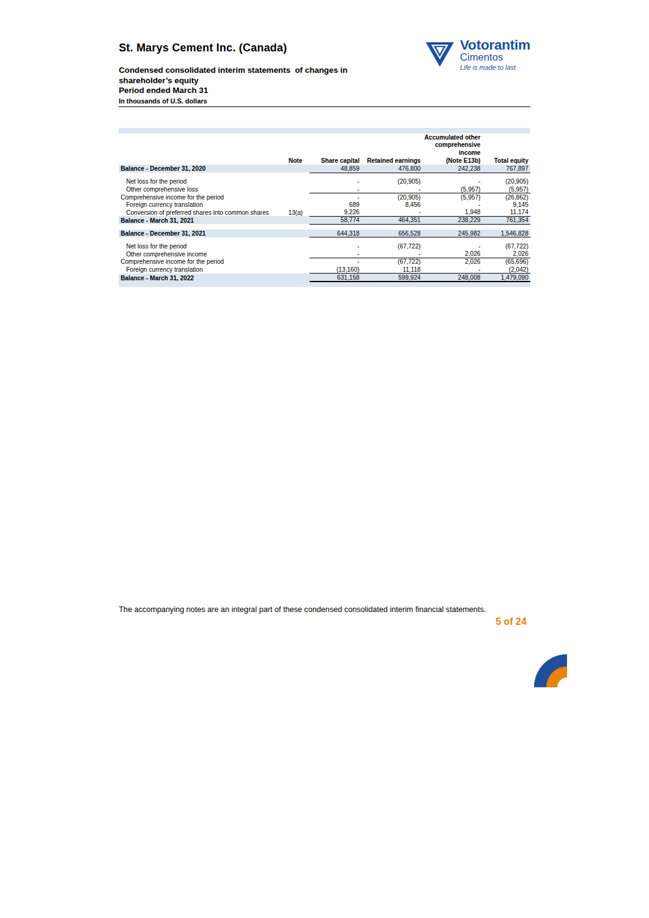Votorantim
Cimentos
Life is made to last
St. Marys Cement Inc. (Canada)
Condensed consolidated interim statements of changes in shareholder’s equity
Period ended March 31
In thousands of U.S. dollars
| | | | | Accumulated other | |
| | | | | comprehensive | |
| | | | | income | |
| | Note | Share capital | Retained earnings | (Note E13b) | Total equity |
| Balance - December 31, 2020 | | 48,859 | 476,800 | 242,238 | 767,897 |
| Net loss for the period | | - | (20,905) | - | (20,905) |
| Other comprehensive loss | | - | - | (5,957) | (5,957) |
| Comprehensive income for the period | | - | (20,905) | (5,957) | (26,862) |
| Foreign currency translation | | 689 | 8,456 | - | 9,145 |
| Conversion of preferred shares into common shares | 13(a) | 9,226 | - | 1,948 | 11,174 |
| Balance - March 31, 2021 | | 58,774 | 464,351 | 238,229 | 761,354 |
| Balance - December 31, 2021 | | 644,318 | 656,528 | 245,982 | 1,546,828 |
| Net loss for the period | | - | (67,722) | - | (67,722) |
| Other comprehensive income | | - | - | 2,026 | 2,026 |
| Comprehensive income for the period | | - | (67,722) | 2,026 | (65,696) |
| Foreign currency translation | | (13,160) | 11,118 | - | (2,042) |
| Balance - March 31, 2022 | | 631,158 | 599,924 | 248,008 | 1,479,090 |
The accompanying notes are an integral part of these condensed consolidated interim financial statements.
5 of 24